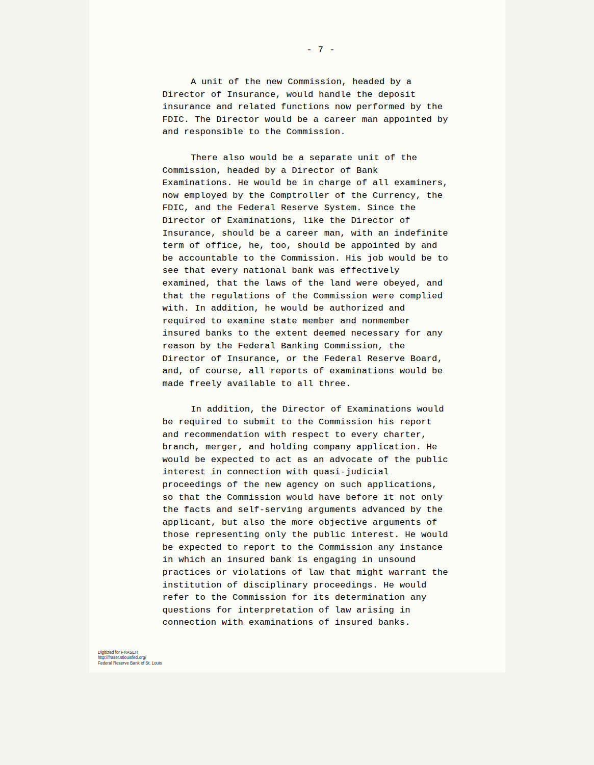- 7 -
A unit of the new Commission, headed by a Director of Insurance, would handle the deposit insurance and related functions now performed by the FDIC. The Director would be a career man appointed by and responsible to the Commission.
There also would be a separate unit of the Commission, headed by a Director of Bank Examinations. He would be in charge of all examiners, now employed by the Comptroller of the Currency, the FDIC, and the Federal Reserve System. Since the Director of Examinations, like the Director of Insurance, should be a career man, with an indefinite term of office, he, too, should be appointed by and be accountable to the Commission. His job would be to see that every national bank was effectively examined, that the laws of the land were obeyed, and that the regulations of the Commission were complied with. In addition, he would be authorized and required to examine state member and nonmember insured banks to the extent deemed necessary for any reason by the Federal Banking Commission, the Director of Insurance, or the Federal Reserve Board, and, of course, all reports of examinations would be made freely available to all three.
In addition, the Director of Examinations would be required to submit to the Commission his report and recommendation with respect to every charter, branch, merger, and holding company application. He would be expected to act as an advocate of the public interest in connection with quasi-judicial proceedings of the new agency on such applications, so that the Commission would have before it not only the facts and self-serving arguments advanced by the applicant, but also the more objective arguments of those representing only the public interest. He would be expected to report to the Commission any instance in which an insured bank is engaging in unsound practices or violations of law that might warrant the institution of disciplinary proceedings. He would refer to the Commission for its determination any questions for interpretation of law arising in connection with examinations of insured banks.
Digitized for FRASER http://fraser.stlouisfed.org/ Federal Reserve Bank of St. Louis